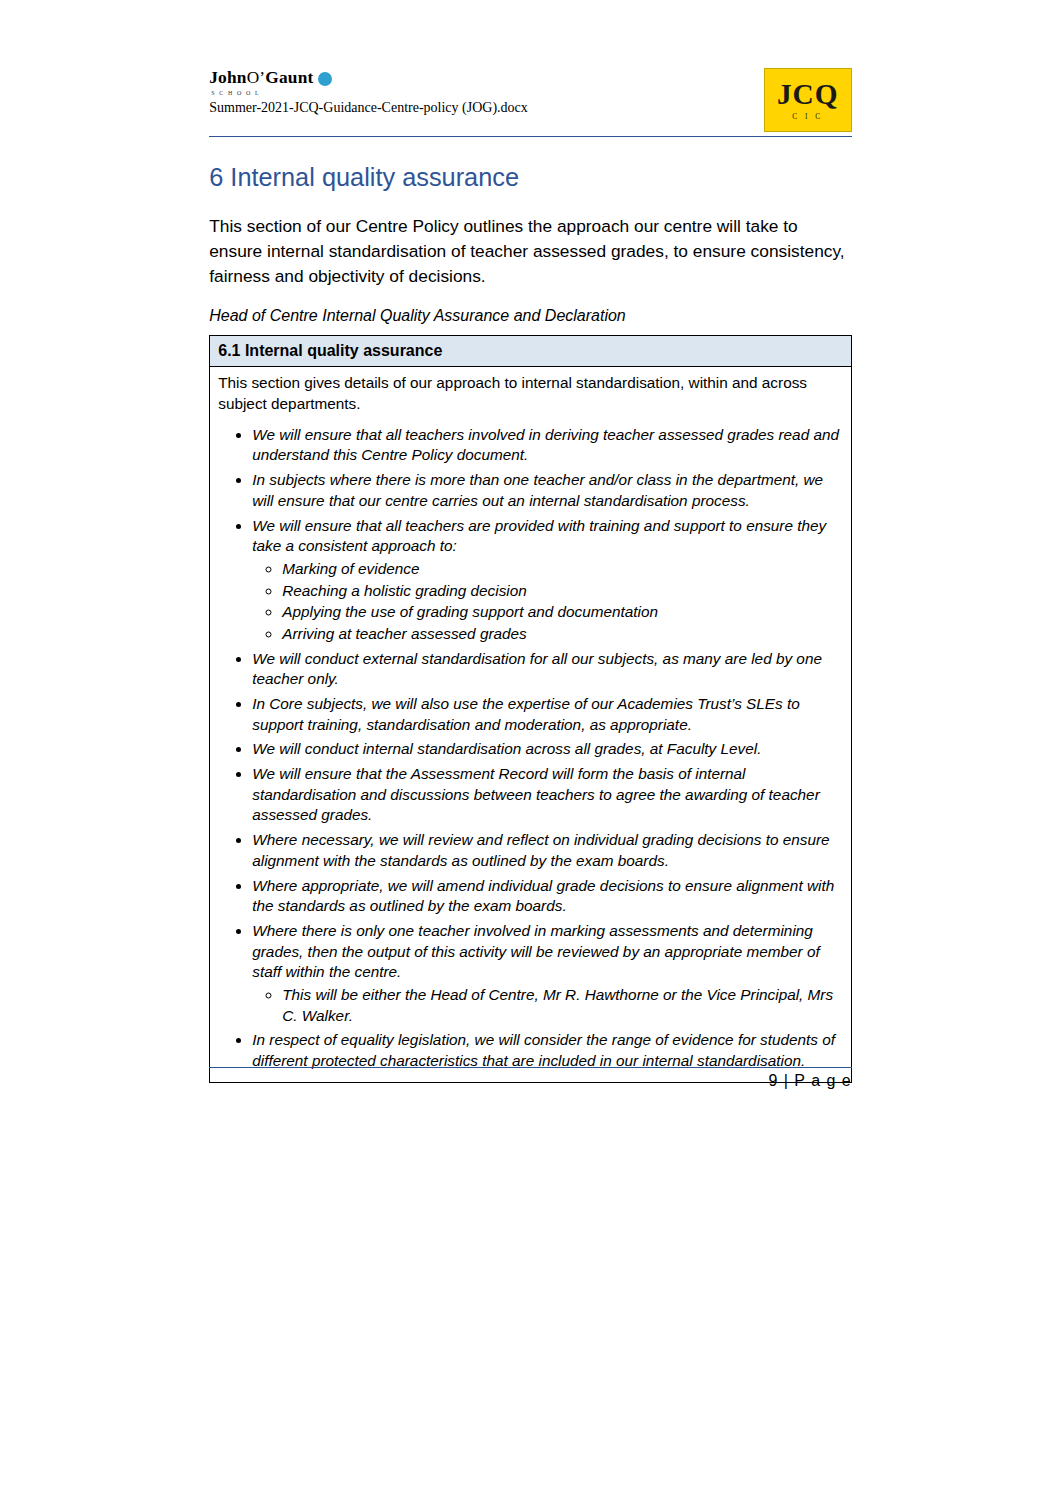John O’Gaunt
S C H O O L
Summer-2021-JCQ-Guidance-Centre-policy (JOG).docx
JCQ
C I C
6 Internal quality assurance
This section of our Centre Policy outlines the approach our centre will take to ensure internal standardisation of teacher assessed grades, to ensure consistency, fairness and objectivity of decisions.
Head of Centre Internal Quality Assurance and Declaration
| 6.1 Internal quality assurance |
| This section gives details of our approach to internal standardisation, within and across subject departments. We will ensure that all teachers involved in deriving teacher assessed grades read and understand this Centre Policy document. In subjects where there is more than one teacher and/or class in the department, we will ensure that our centre carries out an internal standardisation process. We will ensure that all teachers are provided with training and support to ensure they take a consistent approach to: Marking of evidence Reaching a holistic grading decision Applying the use of grading support and documentation Arriving at teacher assessed grades We will conduct external standardisation for all our subjects, as many are led by one teacher only. In Core subjects, we will also use the expertise of our Academies Trust’s SLEs to support training, standardisation and moderation, as appropriate. We will conduct internal standardisation across all grades, at Faculty Level. We will ensure that the Assessment Record will form the basis of internal standardisation and discussions between teachers to agree the awarding of teacher assessed grades. Where necessary, we will review and reflect on individual grading decisions to ensure alignment with the standards as outlined by the exam boards. Where appropriate, we will amend individual grade decisions to ensure alignment with the standards as outlined by the exam boards. Where there is only one teacher involved in marking assessments and determining grades, then the output of this activity will be reviewed by an appropriate member of staff within the centre. This will be either the Head of Centre, Mr R. Hawthorne or the Vice Principal, Mrs C. Walker. In respect of equality legislation, we will consider the range of evidence for students of different protected characteristics that are included in our internal standardisation. |
9 | P a g e